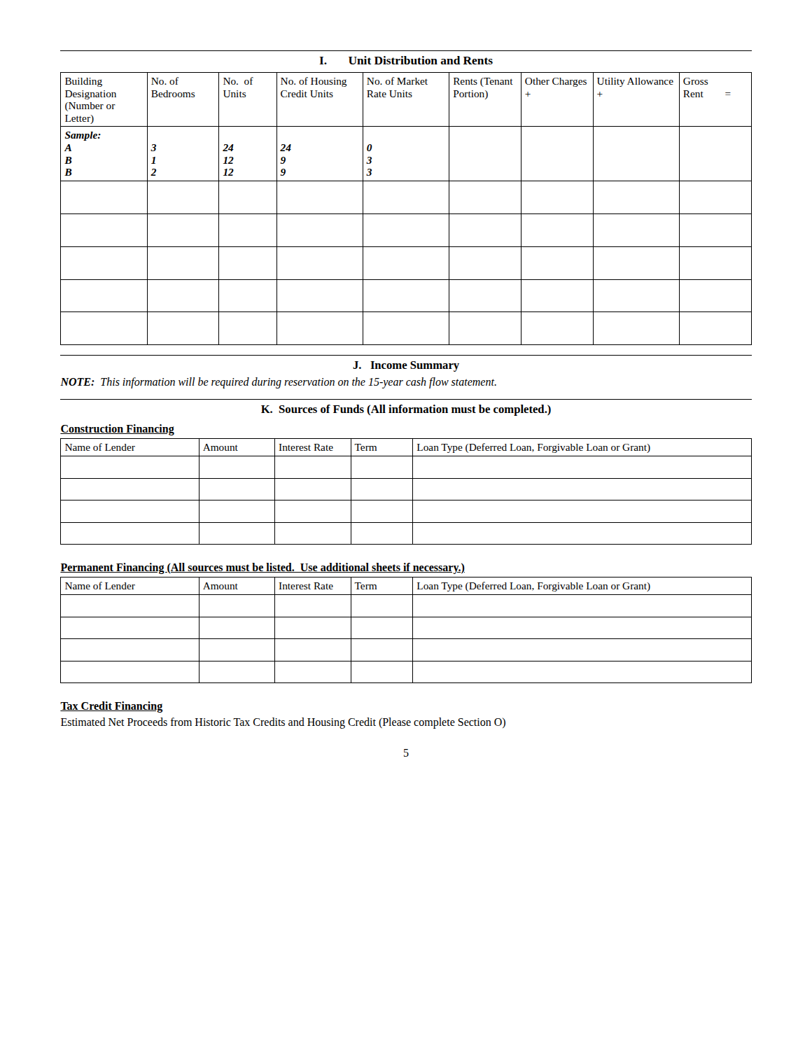I. Unit Distribution and Rents
| Building Designation (Number or Letter) | No. of Bedrooms | No. of Units | No. of Housing Credit Units | No. of Market Rate Units | Rents (Tenant Portion) | Other Charges + | Utility Allowance + | Gross Rent = |
| --- | --- | --- | --- | --- | --- | --- | --- | --- |
| Sample: A B B | 3 1 2 | 24 12 12 | 24 9 9 | 0 3 3 | | | | |
J. Income Summary
NOTE: This information will be required during reservation on the 15-year cash flow statement.
K. Sources of Funds (All information must be completed.)
Construction Financing
| Name of Lender | Amount | Interest Rate | Term | Loan Type (Deferred Loan, Forgivable Loan or Grant) |
| --- | --- | --- | --- | --- |
Permanent Financing (All sources must be listed. Use additional sheets if necessary.)
| Name of Lender | Amount | Interest Rate | Term | Loan Type (Deferred Loan, Forgivable Loan or Grant) |
| --- | --- | --- | --- | --- |
Tax Credit Financing
Estimated Net Proceeds from Historic Tax Credits and Housing Credit (Please complete Section O)
5